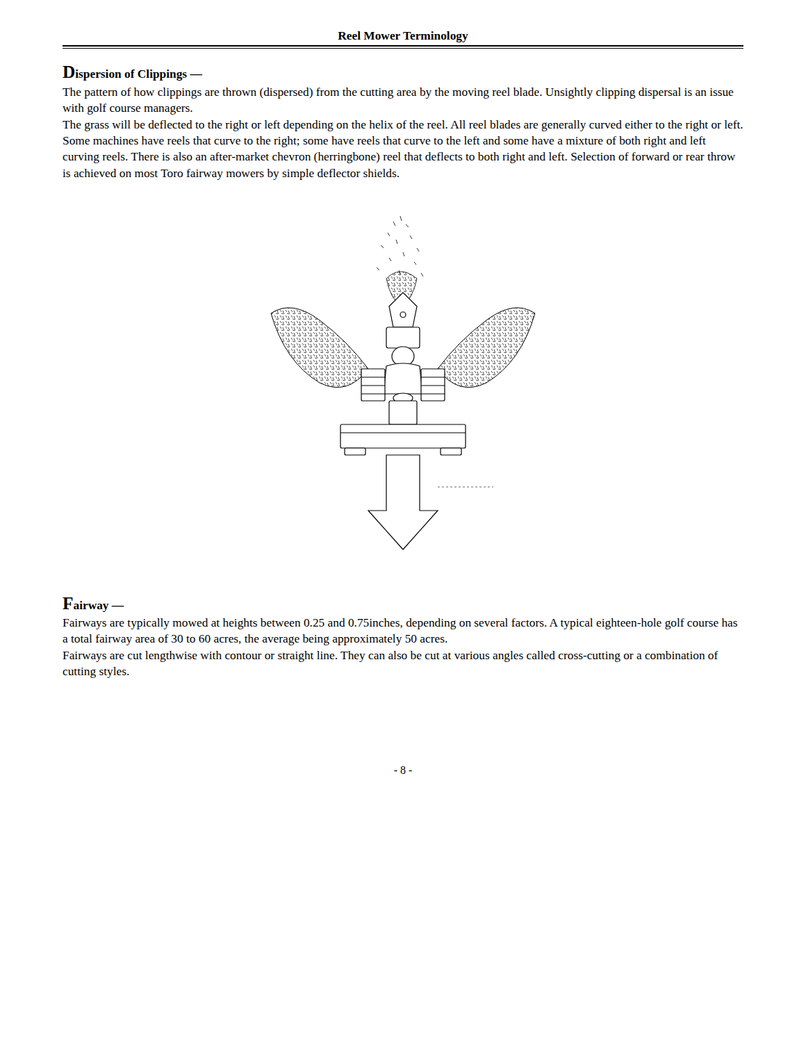Reel Mower Terminology
Dispersion of Clippings —
The pattern of how clippings are thrown (dispersed) from the cutting area by the moving reel blade. Unsightly clipping dispersal is an issue with golf course managers.
The grass will be deflected to the right or left depending on the helix of the reel. All reel blades are generally curved either to the right or left. Some machines have reels that curve to the right; some have reels that curve to the left and some have a mixture of both right and left curving reels. There is also an after-market chevron (herringbone) reel that deflects to both right and left. Selection of forward or rear throw is achieved on most Toro fairway mowers by simple deflector shields.
Fairway —
Fairways are typically mowed at heights between 0.25 and 0.75inches, depending on several factors. A typical eighteen-hole golf course has a total fairway area of 30 to 60 acres, the average being approximately 50 acres.
Fairways are cut lengthwise with contour or straight line. They can also be cut at various angles called cross-cutting or a combination of cutting styles.
- 8 -